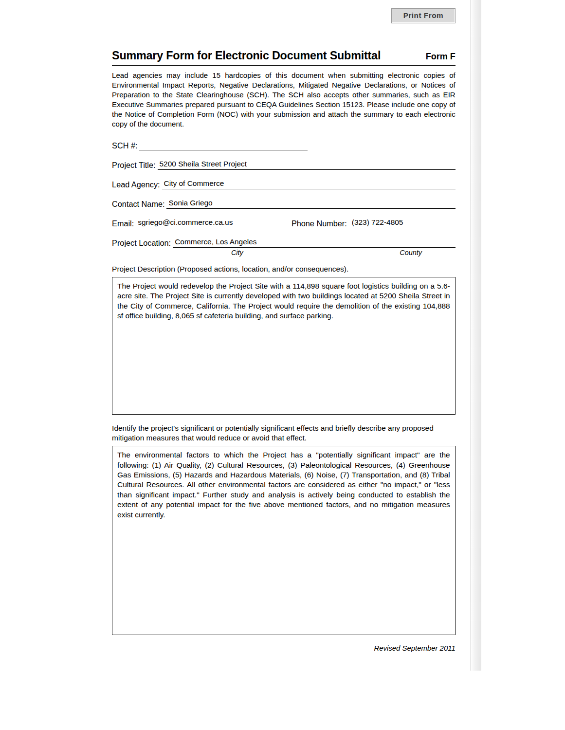Print From
Summary Form for Electronic Document Submittal
Form F
Lead agencies may include 15 hardcopies of this document when submitting electronic copies of Environmental Impact Reports, Negative Declarations, Mitigated Negative Declarations, or Notices of Preparation to the State Clearinghouse (SCH). The SCH also accepts other summaries, such as EIR Executive Summaries prepared pursuant to CEQA Guidelines Section 15123. Please include one copy of the Notice of Completion Form (NOC) with your submission and attach the summary to each electronic copy of the document.
SCH #:
Project Title:
5200 Sheila Street Project
Lead Agency:
City of Commerce
Contact Name:
Sonia Griego
Email:
sgriego@ci.commerce.ca.us
Phone Number:
(323) 722-4805
Project Location:
Commerce, Los Angeles
City
County
Project Description (Proposed actions, location, and/or consequences).
The Project would redevelop the Project Site with a 114,898 square foot logistics building on a 5.6-acre site. The Project Site is currently developed with two buildings located at 5200 Sheila Street in the City of Commerce, California. The Project would require the demolition of the existing 104,888 sf office building, 8,065 sf cafeteria building, and surface parking.
Identify the project's significant or potentially significant effects and briefly describe any proposed mitigation measures that would reduce or avoid that effect.
The environmental factors to which the Project has a "potentially significant impact" are the following: (1) Air Quality, (2) Cultural Resources, (3) Paleontological Resources, (4) Greenhouse Gas Emissions, (5) Hazards and Hazardous Materials, (6) Noise, (7) Transportation, and (8) Tribal Cultural Resources. All other environmental factors are considered as either "no impact," or "less than significant impact." Further study and analysis is actively being conducted to establish the extent of any potential impact for the five above mentioned factors, and no mitigation measures exist currently.
Revised September 2011